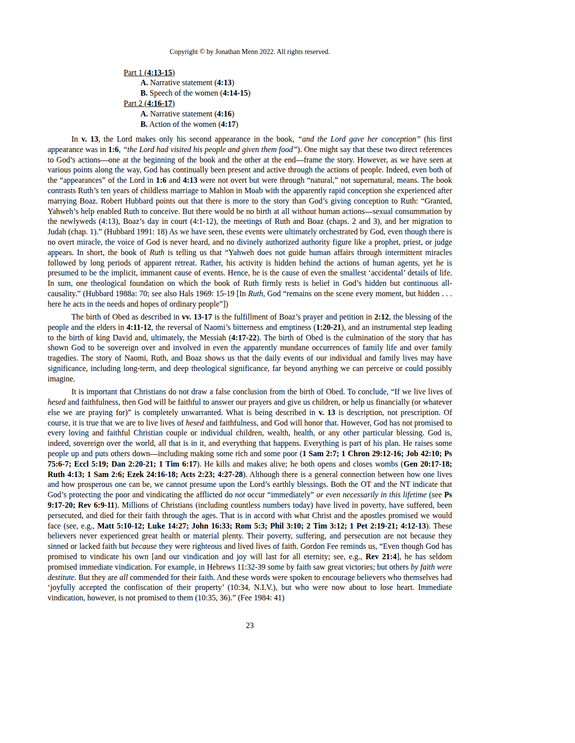Copyright © by Jonathan Menn 2022. All rights reserved.
Part 1 (4:13-15)
A. Narrative statement (4:13)
B. Speech of the women (4:14-15)
Part 2 (4:16-17)
A. Narrative statement (4:16)
B. Action of the women (4:17)
In v. 13, the Lord makes only his second appearance in the book, “and the Lord gave her conception” (his first appearance was in 1:6, “the Lord had visited his people and given them food”). One might say that these two direct references to God’s actions—one at the beginning of the book and the other at the end—frame the story. However, as we have seen at various points along the way, God has continually been present and active through the actions of people. Indeed, even both of the “appearances” of the Lord in 1:6 and 4:13 were not overt but were through “natural,” not supernatural, means. The book contrasts Ruth’s ten years of childless marriage to Mahlon in Moab with the apparently rapid conception she experienced after marrying Boaz. Robert Hubbard points out that there is more to the story than God’s giving conception to Ruth: “Granted, Yahweh’s help enabled Ruth to conceive. But there would be no birth at all without human actions—sexual consummation by the newlyweds (4:13), Boaz’s day in court (4:1-12), the meetings of Ruth and Boaz (chaps. 2 and 3), and her migration to Judah (chap. 1).” (Hubbard 1991: 18) As we have seen, these events were ultimately orchestrated by God, even though there is no overt miracle, the voice of God is never heard, and no divinely authorized authority figure like a prophet, priest, or judge appears. In short, the book of Ruth is telling us that “Yahweh does not guide human affairs through intermittent miracles followed by long periods of apparent retreat. Rather, his activity is hidden behind the actions of human agents, yet he is presumed to be the implicit, immanent cause of events. Hence, he is the cause of even the smallest ‘accidental’ details of life. In sum, one theological foundation on which the book of Ruth firmly rests is belief in God’s hidden but continuous all-causality.” (Hubbard 1988a: 70; see also Hals 1969: 15-19 [In Ruth, God “remains on the scene every moment, but hidden . . . here he acts in the needs and hopes of ordinary people”])
The birth of Obed as described in vv. 13-17 is the fulfillment of Boaz’s prayer and petition in 2:12, the blessing of the people and the elders in 4:11-12, the reversal of Naomi’s bitterness and emptiness (1:20-21), and an instrumental step leading to the birth of king David and, ultimately, the Messiah (4:17-22). The birth of Obed is the culmination of the story that has shown God to be sovereign over and involved in even the apparently mundane occurrences of family life and over family tragedies. The story of Naomi, Ruth, and Boaz shows us that the daily events of our individual and family lives may have significance, including long-term, and deep theological significance, far beyond anything we can perceive or could possibly imagine.
It is important that Christians do not draw a false conclusion from the birth of Obed. To conclude, “If we live lives of hesed and faithfulness, then God will be faithful to answer our prayers and give us children, or help us financially (or whatever else we are praying for)” is completely unwarranted. What is being described in v. 13 is description, not prescription. Of course, it is true that we are to live lives of hesed and faithfulness, and God will honor that. However, God has not promised to every loving and faithful Christian couple or individual children, wealth, health, or any other particular blessing. God is, indeed, sovereign over the world, all that is in it, and everything that happens. Everything is part of his plan. He raises some people up and puts others down—including making some rich and some poor (1 Sam 2:7; 1 Chron 29:12-16; Job 42:10; Ps 75:6-7; Eccl 5:19; Dan 2:20-21; 1 Tim 6:17). He kills and makes alive; he both opens and closes wombs (Gen 20:17-18; Ruth 4:13; 1 Sam 2:6; Ezek 24:16-18; Acts 2:23; 4:27-28). Although there is a general connection between how one lives and how prosperous one can be, we cannot presume upon the Lord’s earthly blessings. Both the OT and the NT indicate that God’s protecting the poor and vindicating the afflicted do not occur “immediately” or even necessarily in this lifetime (see Ps 9:17-20; Rev 6:9-11). Millions of Christians (including countless numbers today) have lived in poverty, have suffered, been persecuted, and died for their faith through the ages. That is in accord with what Christ and the apostles promised we would face (see, e.g., Matt 5:10-12; Luke 14:27; John 16:33; Rom 5:3; Phil 3:10; 2 Tim 3:12; 1 Pet 2:19-21; 4:12-13). These believers never experienced great health or material plenty. Their poverty, suffering, and persecution are not because they sinned or lacked faith but because they were righteous and lived lives of faith. Gordon Fee reminds us, “Even though God has promised to vindicate his own [and our vindication and joy will last for all eternity; see, e.g., Rev 21:4], he has seldom promised immediate vindication. For example, in Hebrews 11:32-39 some by faith saw great victories; but others by faith were destitute. But they are all commended for their faith. And these words were spoken to encourage believers who themselves had ‘joyfully accepted the confiscation of their property’ (10:34, N.I.V.), but who were now about to lose heart. Immediate vindication, however, is not promised to them (10:35, 36).” (Fee 1984: 41)
23